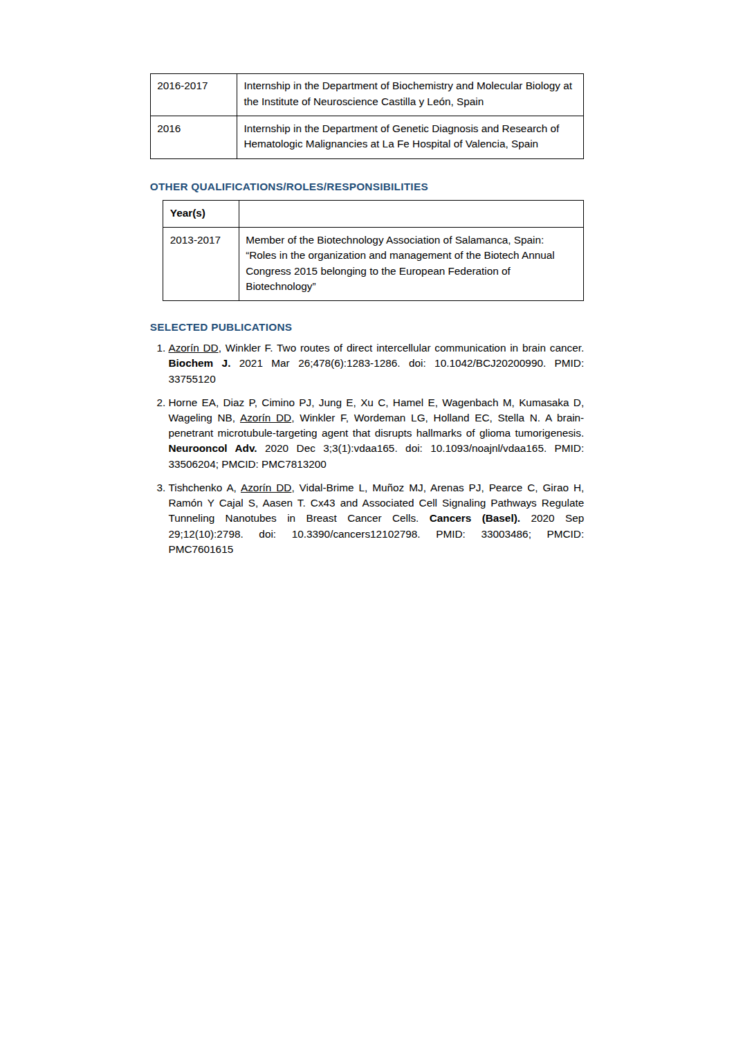| 2016-2017 | Internship in the Department of Biochemistry and Molecular Biology at the Institute of Neuroscience Castilla y León, Spain |
| 2016 | Internship in the Department of Genetic Diagnosis and Research of Hematologic Malignancies at La Fe Hospital of Valencia, Spain |
OTHER QUALIFICATIONS/ROLES/RESPONSIBILITIES
| Year(s) | |
| 2013-2017 | Member of the Biotechnology Association of Salamanca, Spain: “Roles in the organization and management of the Biotech Annual Congress 2015 belonging to the European Federation of Biotechnology” |
SELECTED PUBLICATIONS
Azorín DD, Winkler F. Two routes of direct intercellular communication in brain cancer. Biochem J. 2021 Mar 26;478(6):1283-1286. doi: 10.1042/BCJ20200990. PMID: 33755120
Horne EA, Diaz P, Cimino PJ, Jung E, Xu C, Hamel E, Wagenbach M, Kumasaka D, Wageling NB, Azorín DD, Winkler F, Wordeman LG, Holland EC, Stella N. A brain-penetrant microtubule-targeting agent that disrupts hallmarks of glioma tumorigenesis. Neurooncol Adv. 2020 Dec 3;3(1):vdaa165. doi: 10.1093/noajnl/vdaa165. PMID: 33506204; PMCID: PMC7813200
Tishchenko A, Azorín DD, Vidal-Brime L, Muñoz MJ, Arenas PJ, Pearce C, Girao H, Ramón Y Cajal S, Aasen T. Cx43 and Associated Cell Signaling Pathways Regulate Tunneling Nanotubes in Breast Cancer Cells. Cancers (Basel). 2020 Sep 29;12(10):2798. doi: 10.3390/cancers12102798. PMID: 33003486; PMCID: PMC7601615